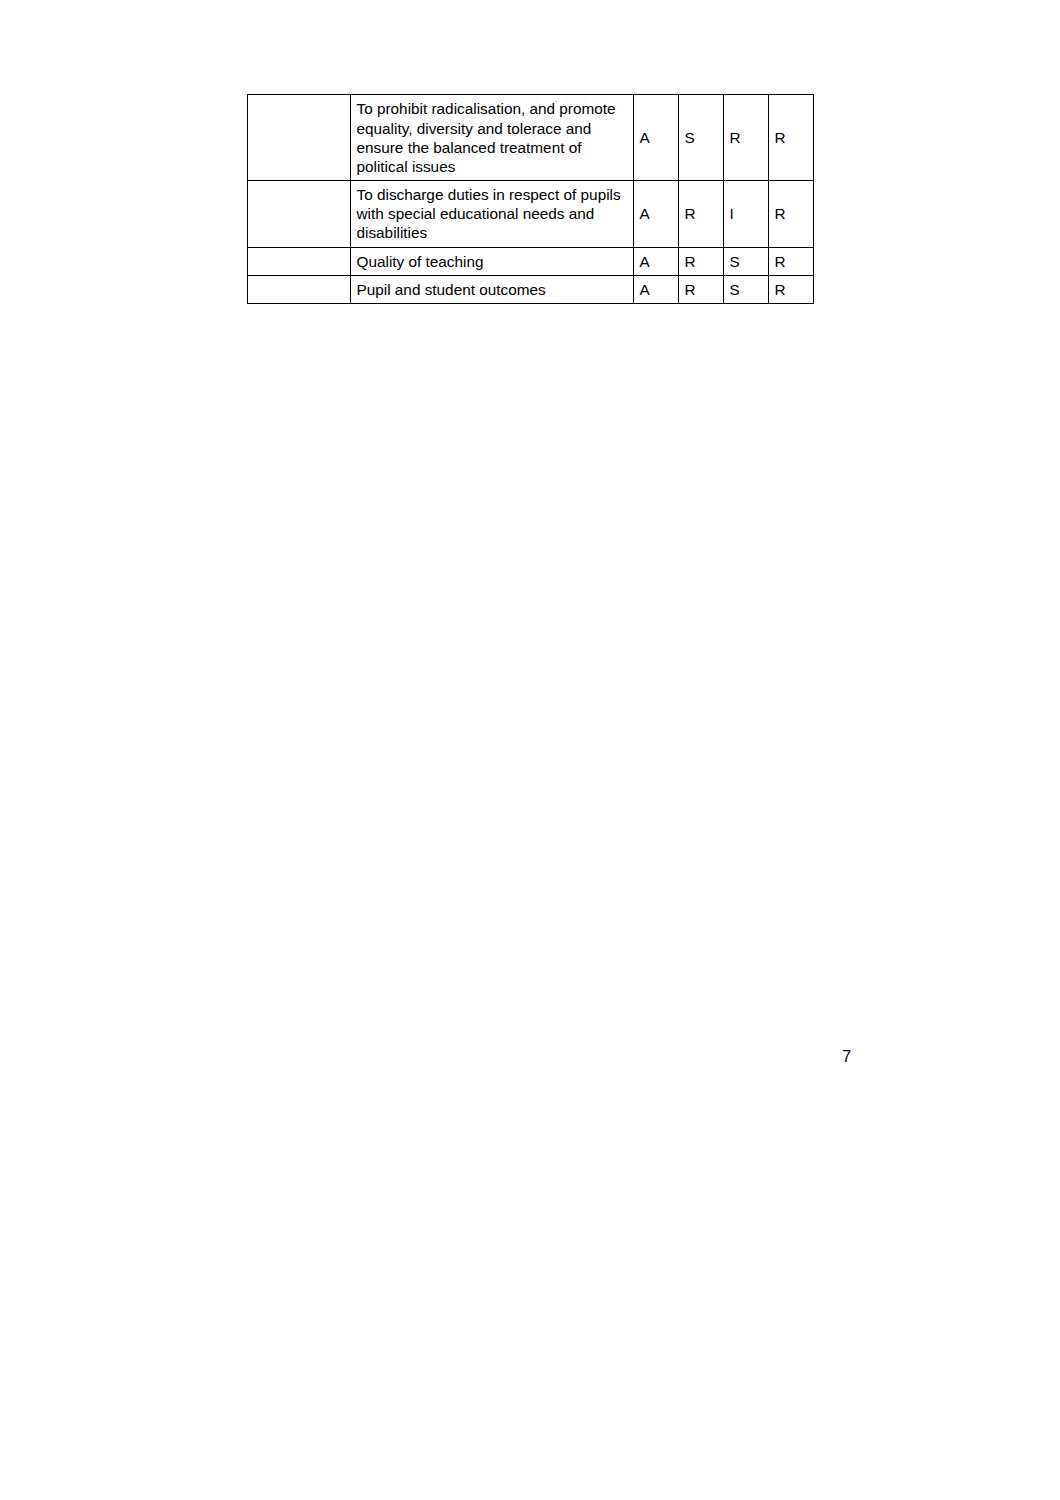| | To prohibit radicalisation, and promote equality, diversity and tolerace and ensure the balanced treatment of political issues | A | S | R | R |
| | To discharge duties in respect of pupils with special educational needs and disabilities | A | R | I | R |
| | Quality of teaching | A | R | S | R |
| | Pupil and student outcomes | A | R | S | R |
7